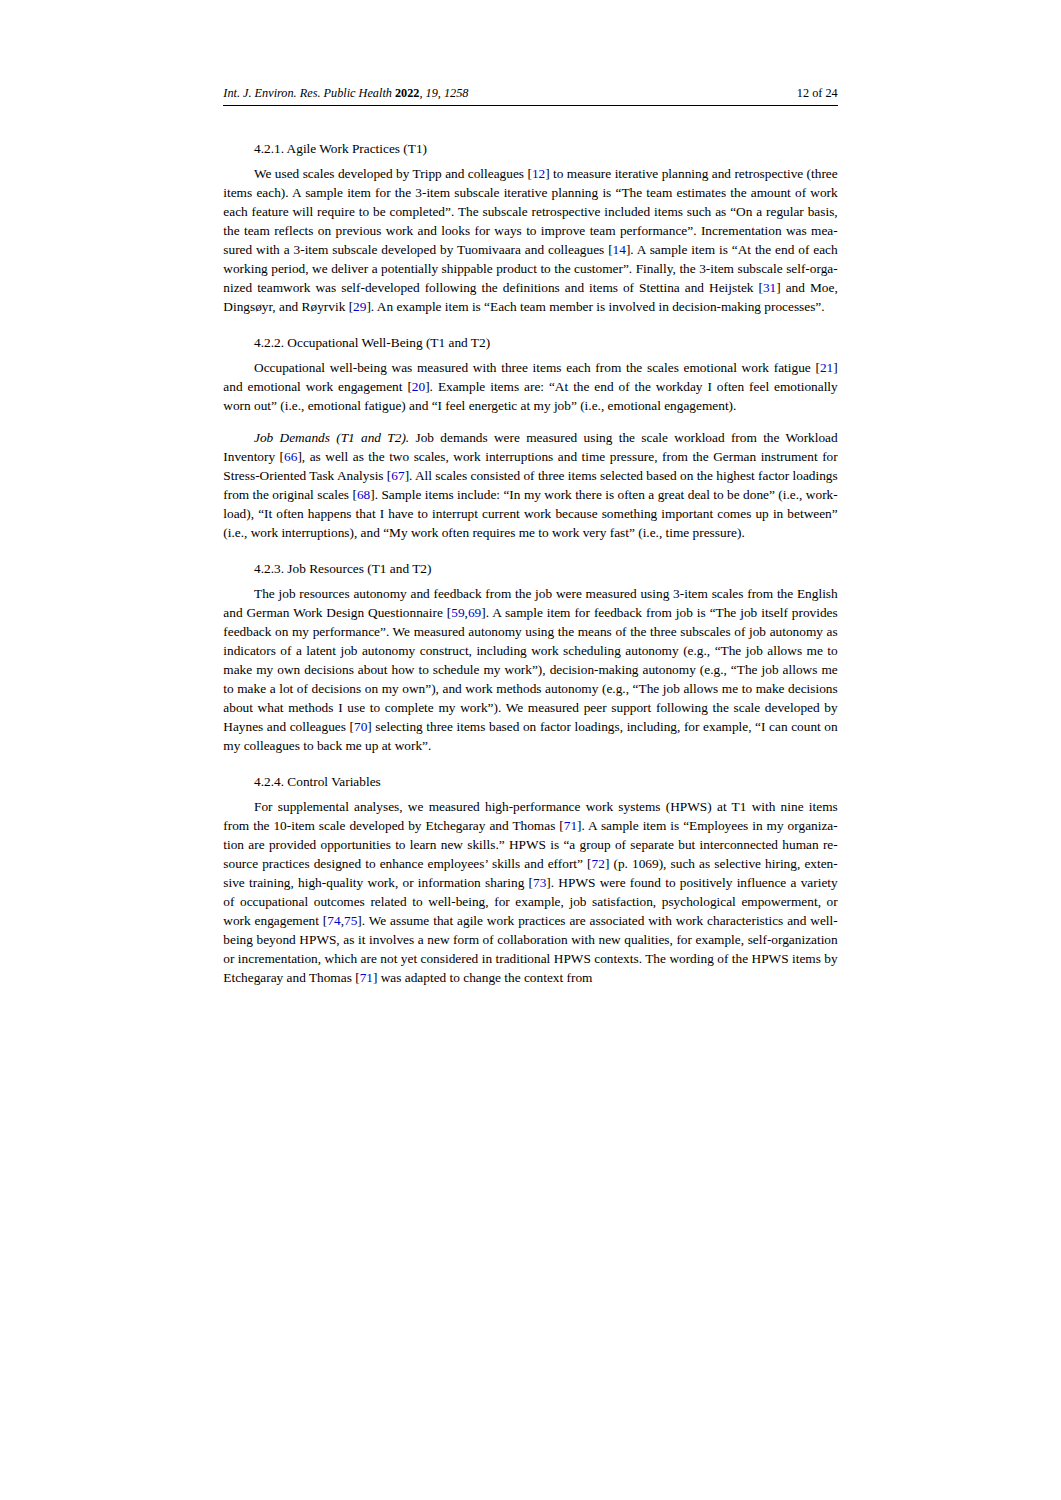Int. J. Environ. Res. Public Health 2022, 19, 1258
12 of 24
4.2.1. Agile Work Practices (T1)
We used scales developed by Tripp and colleagues [12] to measure iterative planning and retrospective (three items each). A sample item for the 3-item subscale iterative planning is “The team estimates the amount of work each feature will require to be completed”. The subscale retrospective included items such as “On a regular basis, the team reflects on previous work and looks for ways to improve team performance”. Incrementation was measured with a 3-item subscale developed by Tuomivaara and colleagues [14]. A sample item is “At the end of each working period, we deliver a potentially shippable product to the customer”. Finally, the 3-item subscale self-organized teamwork was self-developed following the definitions and items of Stettina and Heijstek [31] and Moe, Dingsøyr, and Røyrvik [29]. An example item is “Each team member is involved in decision-making processes”.
4.2.2. Occupational Well-Being (T1 and T2)
Occupational well-being was measured with three items each from the scales emotional work fatigue [21] and emotional work engagement [20]. Example items are: “At the end of the workday I often feel emotionally worn out” (i.e., emotional fatigue) and “I feel energetic at my job” (i.e., emotional engagement).
Job Demands (T1 and T2). Job demands were measured using the scale workload from the Workload Inventory [66], as well as the two scales, work interruptions and time pressure, from the German instrument for Stress-Oriented Task Analysis [67]. All scales consisted of three items selected based on the highest factor loadings from the original scales [68]. Sample items include: “In my work there is often a great deal to be done” (i.e., workload), “It often happens that I have to interrupt current work because something important comes up in between” (i.e., work interruptions), and “My work often requires me to work very fast” (i.e., time pressure).
4.2.3. Job Resources (T1 and T2)
The job resources autonomy and feedback from the job were measured using 3-item scales from the English and German Work Design Questionnaire [59,69]. A sample item for feedback from job is “The job itself provides feedback on my performance”. We measured autonomy using the means of the three subscales of job autonomy as indicators of a latent job autonomy construct, including work scheduling autonomy (e.g., “The job allows me to make my own decisions about how to schedule my work”), decision-making autonomy (e.g., “The job allows me to make a lot of decisions on my own”), and work methods autonomy (e.g., “The job allows me to make decisions about what methods I use to complete my work”). We measured peer support following the scale developed by Haynes and colleagues [70] selecting three items based on factor loadings, including, for example, “I can count on my colleagues to back me up at work”.
4.2.4. Control Variables
For supplemental analyses, we measured high-performance work systems (HPWS) at T1 with nine items from the 10-item scale developed by Etchegaray and Thomas [71]. A sample item is “Employees in my organization are provided opportunities to learn new skills.” HPWS is “a group of separate but interconnected human resource practices designed to enhance employees’ skills and effort” [72] (p. 1069), such as selective hiring, extensive training, high-quality work, or information sharing [73]. HPWS were found to positively influence a variety of occupational outcomes related to well-being, for example, job satisfaction, psychological empowerment, or work engagement [74,75]. We assume that agile work practices are associated with work characteristics and well-being beyond HPWS, as it involves a new form of collaboration with new qualities, for example, self-organization or incrementation, which are not yet considered in traditional HPWS contexts. The wording of the HPWS items by Etchegaray and Thomas [71] was adapted to change the context from